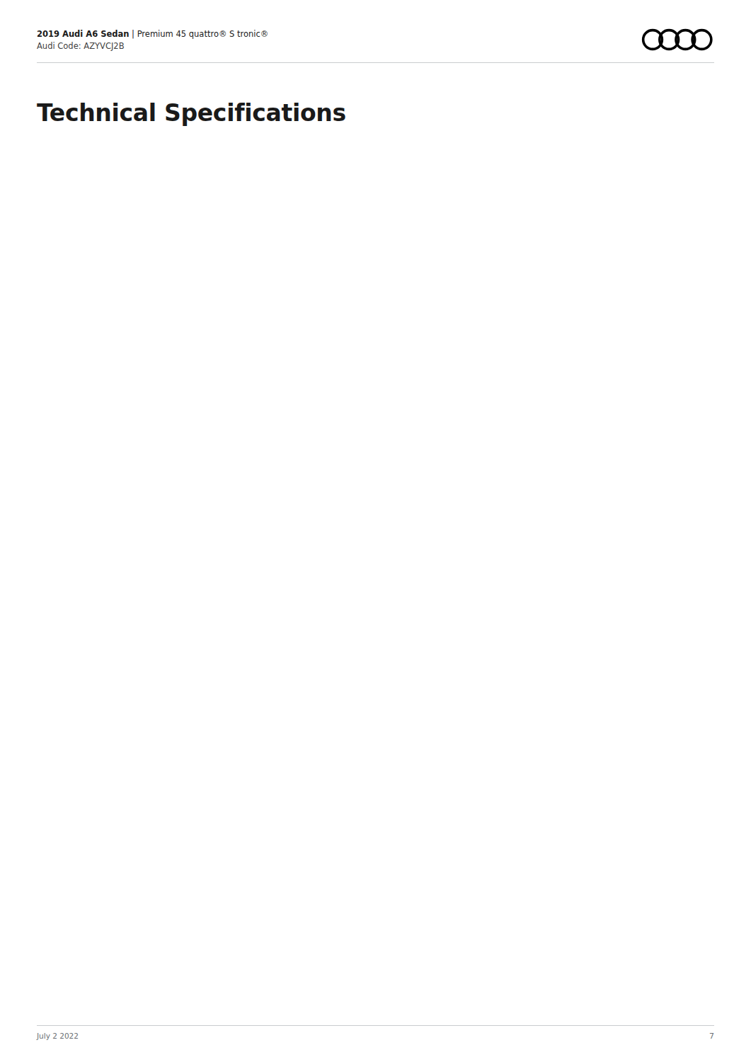2019 Audi A6 Sedan | Premium 45 quattro® S tronic®
Audi Code: AZYVCJ2B
Technical Specifications
July 2 2022 7